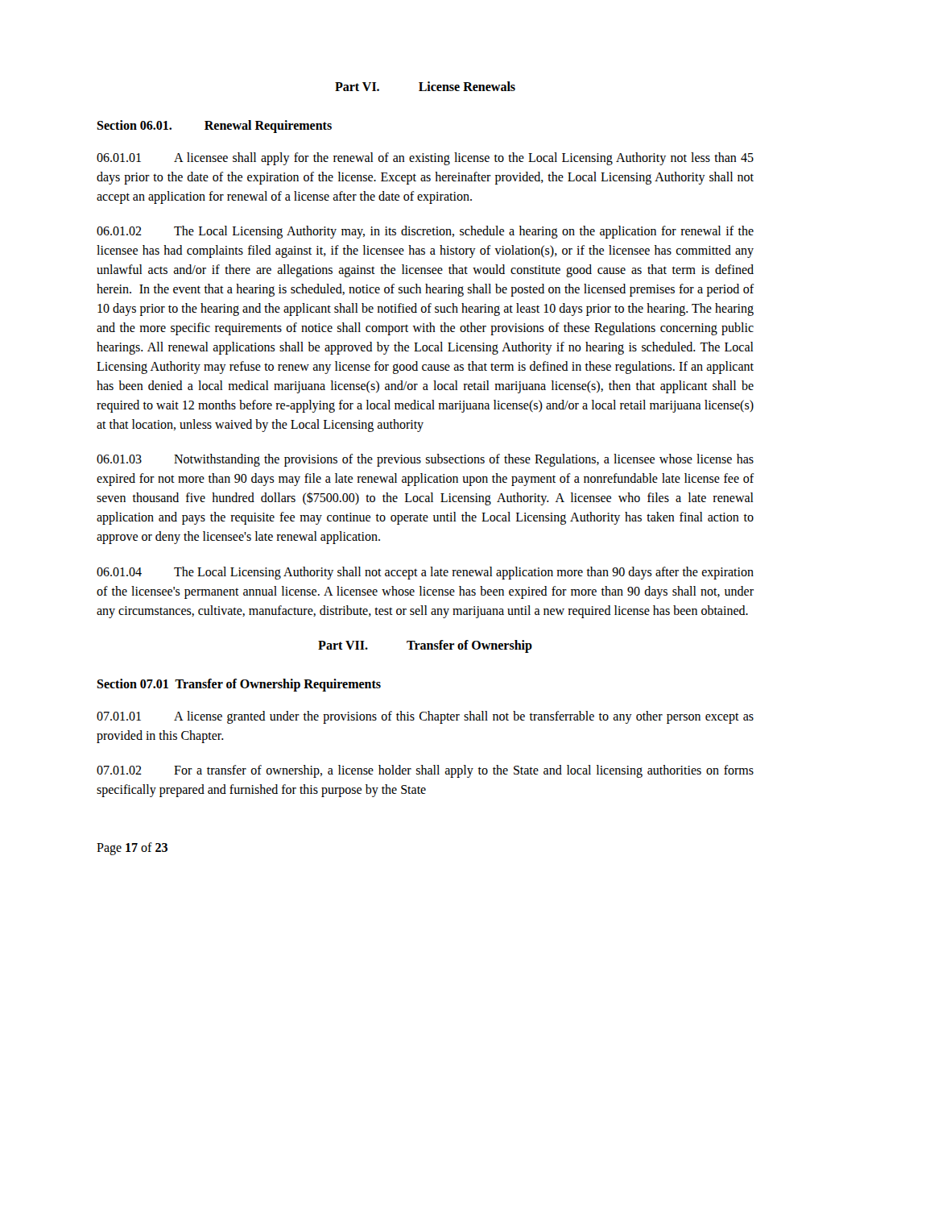Part VI. License Renewals
Section 06.01. Renewal Requirements
06.01.01 A licensee shall apply for the renewal of an existing license to the Local Licensing Authority not less than 45 days prior to the date of the expiration of the license. Except as hereinafter provided, the Local Licensing Authority shall not accept an application for renewal of a license after the date of expiration.
06.01.02 The Local Licensing Authority may, in its discretion, schedule a hearing on the application for renewal if the licensee has had complaints filed against it, if the licensee has a history of violation(s), or if the licensee has committed any unlawful acts and/or if there are allegations against the licensee that would constitute good cause as that term is defined herein. In the event that a hearing is scheduled, notice of such hearing shall be posted on the licensed premises for a period of 10 days prior to the hearing and the applicant shall be notified of such hearing at least 10 days prior to the hearing. The hearing and the more specific requirements of notice shall comport with the other provisions of these Regulations concerning public hearings. All renewal applications shall be approved by the Local Licensing Authority if no hearing is scheduled. The Local Licensing Authority may refuse to renew any license for good cause as that term is defined in these regulations. If an applicant has been denied a local medical marijuana license(s) and/or a local retail marijuana license(s), then that applicant shall be required to wait 12 months before re-applying for a local medical marijuana license(s) and/or a local retail marijuana license(s) at that location, unless waived by the Local Licensing authority
06.01.03 Notwithstanding the provisions of the previous subsections of these Regulations, a licensee whose license has expired for not more than 90 days may file a late renewal application upon the payment of a nonrefundable late license fee of seven thousand five hundred dollars ($7500.00) to the Local Licensing Authority. A licensee who files a late renewal application and pays the requisite fee may continue to operate until the Local Licensing Authority has taken final action to approve or deny the licensee's late renewal application.
06.01.04 The Local Licensing Authority shall not accept a late renewal application more than 90 days after the expiration of the licensee's permanent annual license. A licensee whose license has been expired for more than 90 days shall not, under any circumstances, cultivate, manufacture, distribute, test or sell any marijuana until a new required license has been obtained.
Part VII. Transfer of Ownership
Section 07.01 Transfer of Ownership Requirements
07.01.01 A license granted under the provisions of this Chapter shall not be transferrable to any other person except as provided in this Chapter.
07.01.02 For a transfer of ownership, a license holder shall apply to the State and local licensing authorities on forms specifically prepared and furnished for this purpose by the State
Page 17 of 23